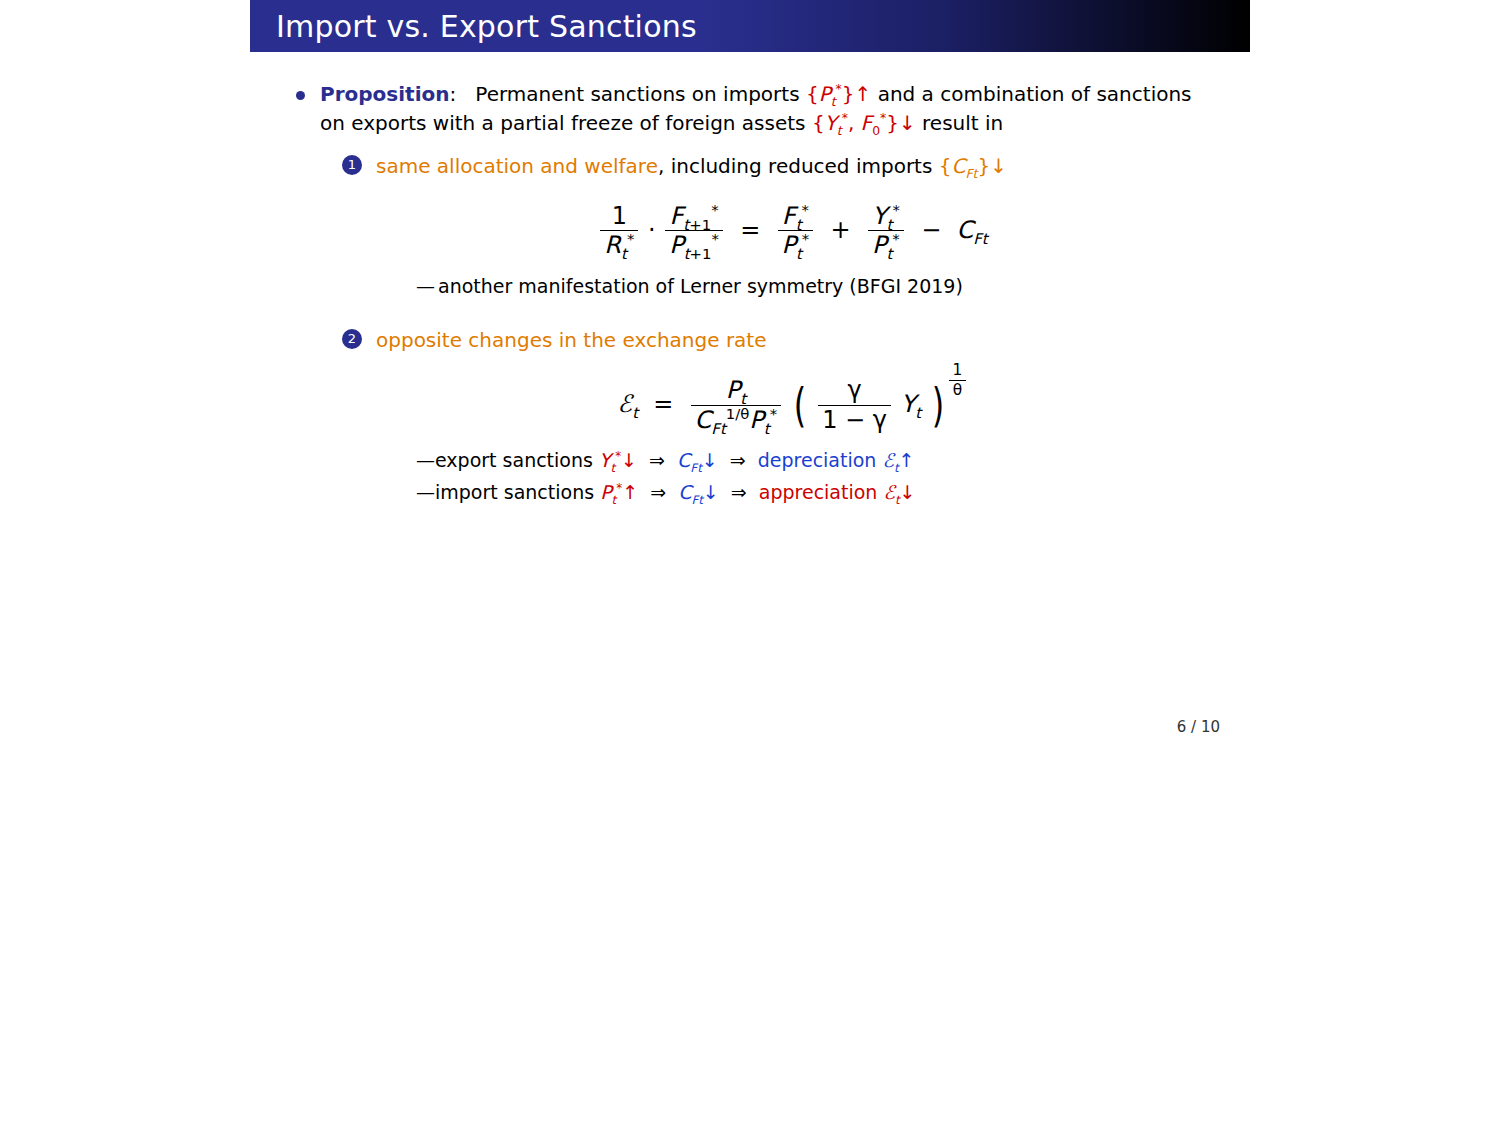Import vs. Export Sanctions
Proposition: Permanent sanctions on imports {Pt*}↑ and a combination of sanctions on exports with a partial freeze of foreign assets {Yt*, F0*}↓ result in
same allocation and welfare, including reduced imports {CFt}↓
1 Rt* · Ft+1* Pt+1* = Ft* Pt* + Yt* Pt* − CFt
—another manifestation of Lerner symmetry (BFGI 2019)
opposite changes in the exchange rate
ℰt = Pt CFt1/θPt* ( γ 1 − γ Yt )1 θ
—export sanctions Yt*↓ ⇒ CFt↓ ⇒ depreciation ℰt↑
—import sanctions Pt*↑ ⇒ CFt↓ ⇒ appreciation ℰt↓
6 / 10